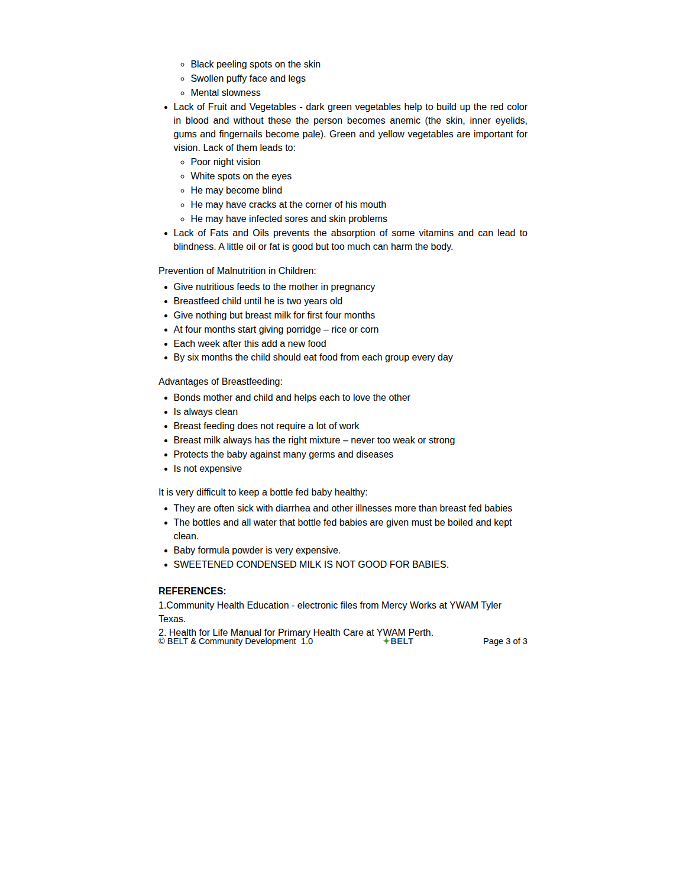Black peeling spots on the skin
Swollen puffy face and legs
Mental slowness
Lack of Fruit and Vegetables - dark green vegetables help to build up the red color in blood and without these the person becomes anemic (the skin, inner eyelids, gums and fingernails become pale). Green and yellow vegetables are important for vision. Lack of them leads to:
Poor night vision
White spots on the eyes
He may become blind
He may have cracks at the corner of his mouth
He may have infected sores and skin problems
Lack of Fats and Oils prevents the absorption of some vitamins and can lead to blindness. A little oil or fat is good but too much can harm the body.
Prevention of Malnutrition in Children:
Give nutritious feeds to the mother in pregnancy
Breastfeed child until he is two years old
Give nothing but breast milk for first four months
At four months start giving porridge – rice or corn
Each week after this add a new food
By six months the child should eat food from each group every day
Advantages of Breastfeeding:
Bonds mother and child and helps each to love the other
Is always clean
Breast feeding does not require a lot of work
Breast milk always has the right mixture – never too weak or strong
Protects the baby against many germs and diseases
Is not expensive
It is very difficult to keep a bottle fed baby healthy:
They are often sick with diarrhea and other illnesses more than breast fed babies
The bottles and all water that bottle fed babies are given must be boiled and kept clean.
Baby formula powder is very expensive.
SWEETENED CONDENSED MILK IS NOT GOOD FOR BABIES.
REFERENCES:
1.Community Health Education - electronic files from Mercy Works at YWAM Tyler Texas.
2. Health for Life Manual for Primary Health Care at YWAM Perth.
© BELT & Community Development 1.0
✦BELT
Page 3 of 3